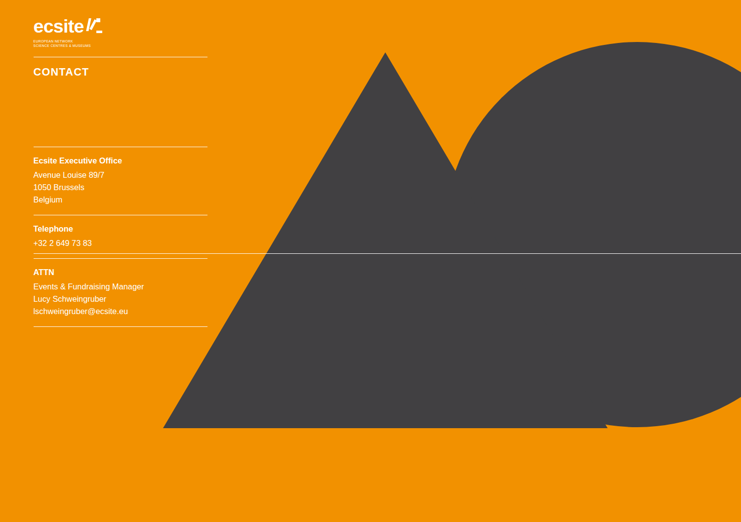ecsite
European Network
Science Centres & Museums
Contact
Ecsite Executive Office
Avenue Louise 89/7
1050 Brussels
Belgium
Telephone
+32 2 649 73 83
ATTN
Events & Fundraising Manager
Lucy Schweingruber
lschweingruber@ecsite.eu